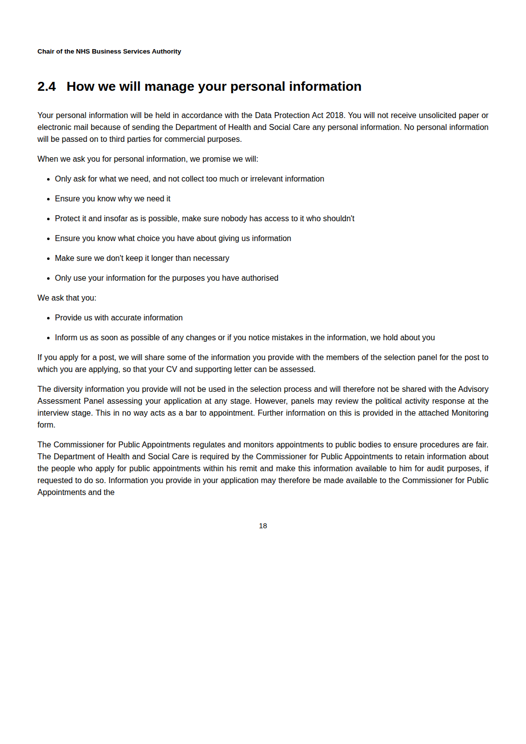Chair of the NHS Business Services Authority
2.4 How we will manage your personal information
Your personal information will be held in accordance with the Data Protection Act 2018. You will not receive unsolicited paper or electronic mail because of sending the Department of Health and Social Care any personal information. No personal information will be passed on to third parties for commercial purposes.
When we ask you for personal information, we promise we will:
Only ask for what we need, and not collect too much or irrelevant information
Ensure you know why we need it
Protect it and insofar as is possible, make sure nobody has access to it who shouldn't
Ensure you know what choice you have about giving us information
Make sure we don't keep it longer than necessary
Only use your information for the purposes you have authorised
We ask that you:
Provide us with accurate information
Inform us as soon as possible of any changes or if you notice mistakes in the information, we hold about you
If you apply for a post, we will share some of the information you provide with the members of the selection panel for the post to which you are applying, so that your CV and supporting letter can be assessed.
The diversity information you provide will not be used in the selection process and will therefore not be shared with the Advisory Assessment Panel assessing your application at any stage. However, panels may review the political activity response at the interview stage. This in no way acts as a bar to appointment. Further information on this is provided in the attached Monitoring form.
The Commissioner for Public Appointments regulates and monitors appointments to public bodies to ensure procedures are fair. The Department of Health and Social Care is required by the Commissioner for Public Appointments to retain information about the people who apply for public appointments within his remit and make this information available to him for audit purposes, if requested to do so. Information you provide in your application may therefore be made available to the Commissioner for Public Appointments and the
18